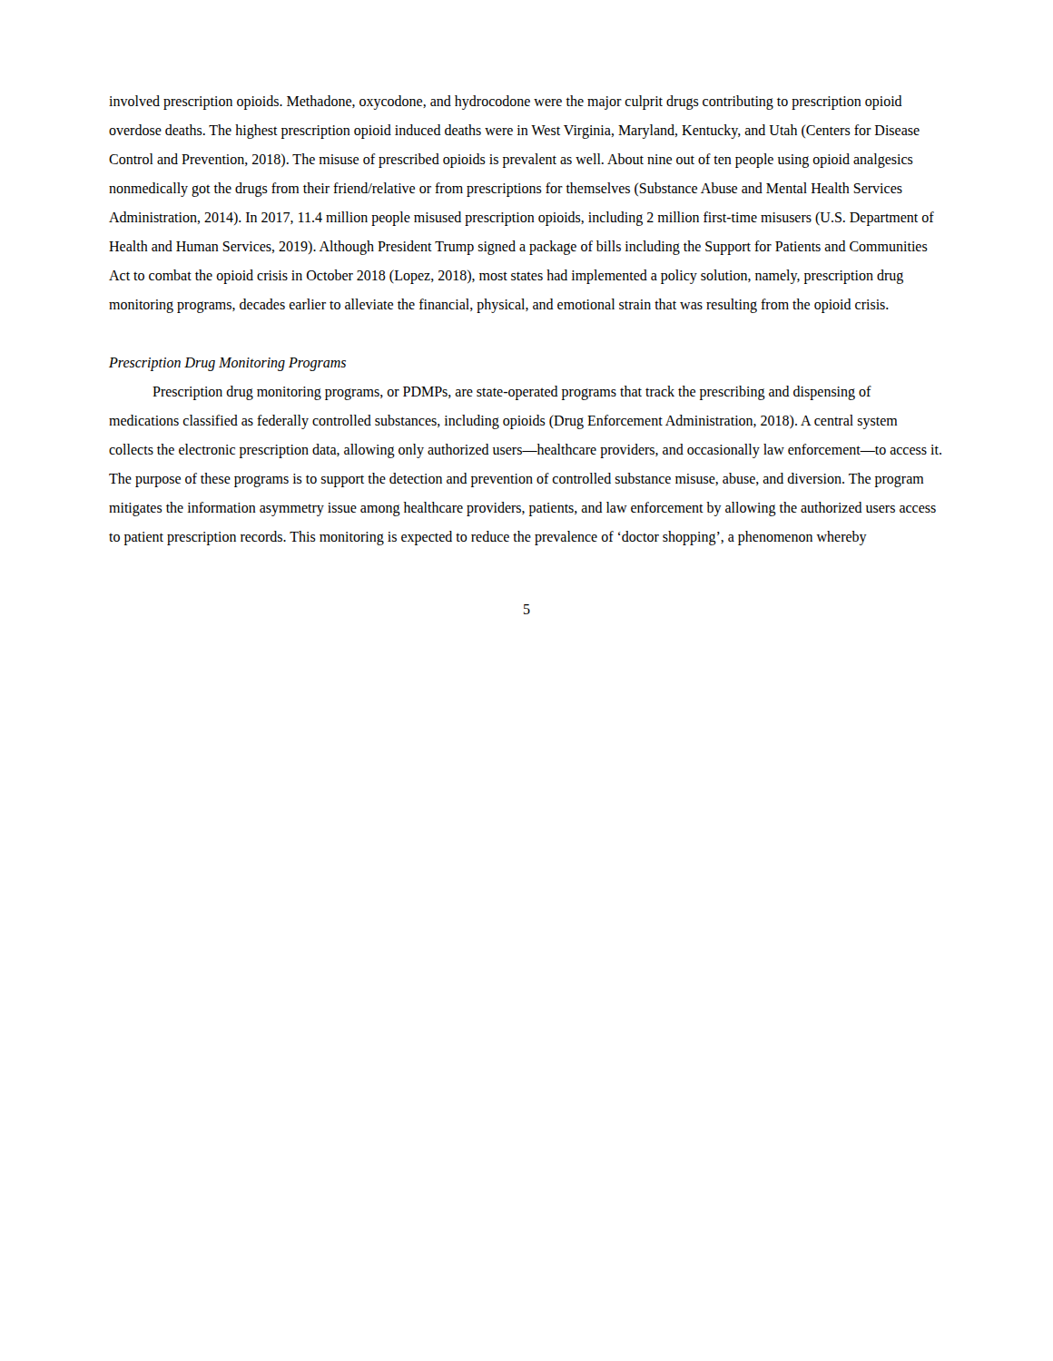involved prescription opioids. Methadone, oxycodone, and hydrocodone were the major culprit drugs contributing to prescription opioid overdose deaths. The highest prescription opioid induced deaths were in West Virginia, Maryland, Kentucky, and Utah (Centers for Disease Control and Prevention, 2018). The misuse of prescribed opioids is prevalent as well. About nine out of ten people using opioid analgesics nonmedically got the drugs from their friend/relative or from prescriptions for themselves (Substance Abuse and Mental Health Services Administration, 2014). In 2017, 11.4 million people misused prescription opioids, including 2 million first-time misusers (U.S. Department of Health and Human Services, 2019). Although President Trump signed a package of bills including the Support for Patients and Communities Act to combat the opioid crisis in October 2018 (Lopez, 2018), most states had implemented a policy solution, namely, prescription drug monitoring programs, decades earlier to alleviate the financial, physical, and emotional strain that was resulting from the opioid crisis.
Prescription Drug Monitoring Programs
Prescription drug monitoring programs, or PDMPs, are state-operated programs that track the prescribing and dispensing of medications classified as federally controlled substances, including opioids (Drug Enforcement Administration, 2018). A central system collects the electronic prescription data, allowing only authorized users—healthcare providers, and occasionally law enforcement—to access it. The purpose of these programs is to support the detection and prevention of controlled substance misuse, abuse, and diversion. The program mitigates the information asymmetry issue among healthcare providers, patients, and law enforcement by allowing the authorized users access to patient prescription records. This monitoring is expected to reduce the prevalence of ‘doctor shopping’, a phenomenon whereby
5